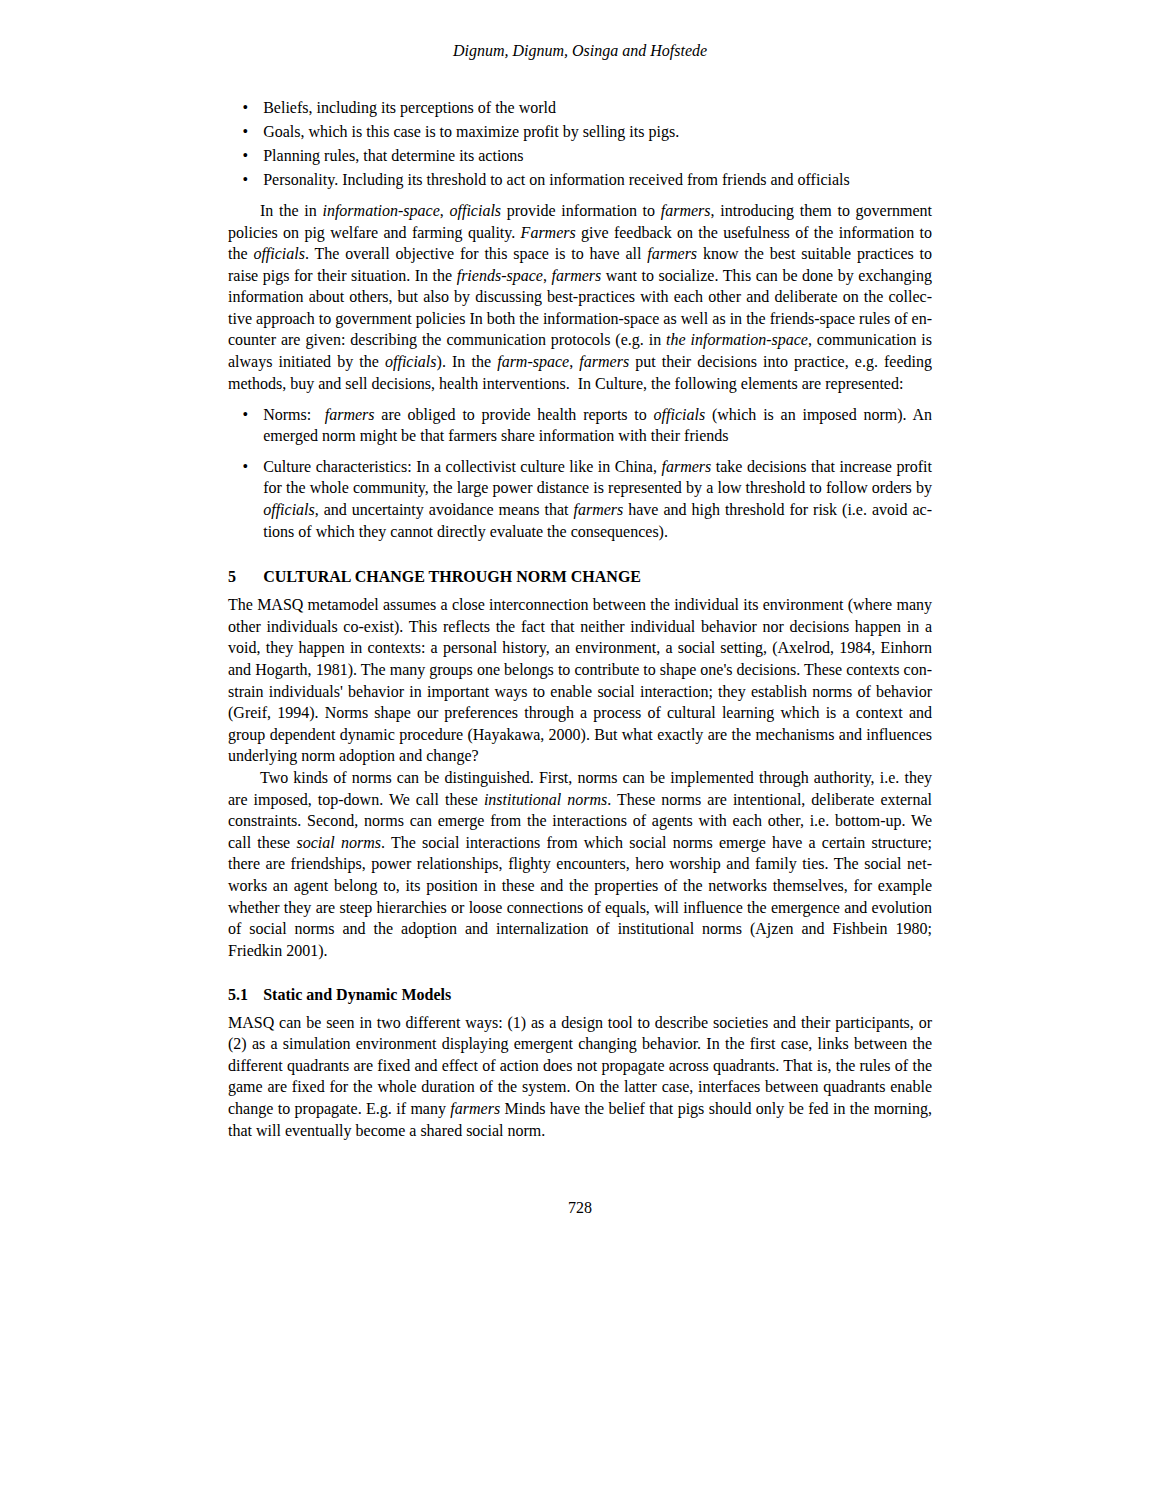Dignum, Dignum, Osinga and Hofstede
Beliefs, including its perceptions of the world
Goals, which is this case is to maximize profit by selling its pigs.
Planning rules, that determine its actions
Personality. Including its threshold to act on information received from friends and officials
In the in information-space, officials provide information to farmers, introducing them to government policies on pig welfare and farming quality. Farmers give feedback on the usefulness of the information to the officials. The overall objective for this space is to have all farmers know the best suitable practices to raise pigs for their situation. In the friends-space, farmers want to socialize. This can be done by exchanging information about others, but also by discussing best-practices with each other and deliberate on the collective approach to government policies In both the information-space as well as in the friends-space rules of encounter are given: describing the communication protocols (e.g. in the information-space, communication is always initiated by the officials). In the farm-space, farmers put their decisions into practice, e.g. feeding methods, buy and sell decisions, health interventions. In Culture, the following elements are represented:
Norms: farmers are obliged to provide health reports to officials (which is an imposed norm). An emerged norm might be that farmers share information with their friends
Culture characteristics: In a collectivist culture like in China, farmers take decisions that increase profit for the whole community, the large power distance is represented by a low threshold to follow orders by officials, and uncertainty avoidance means that farmers have and high threshold for risk (i.e. avoid actions of which they cannot directly evaluate the consequences).
5 Cultural Change Through Norm Change
The MASQ metamodel assumes a close interconnection between the individual its environment (where many other individuals co-exist). This reflects the fact that neither individual behavior nor decisions happen in a void, they happen in contexts: a personal history, an environment, a social setting, (Axelrod, 1984, Einhorn and Hogarth, 1981). The many groups one belongs to contribute to shape one's decisions. These contexts constrain individuals' behavior in important ways to enable social interaction; they establish norms of behavior (Greif, 1994). Norms shape our preferences through a process of cultural learning which is a context and group dependent dynamic procedure (Hayakawa, 2000). But what exactly are the mechanisms and influences underlying norm adoption and change?
Two kinds of norms can be distinguished. First, norms can be implemented through authority, i.e. they are imposed, top-down. We call these institutional norms. These norms are intentional, deliberate external constraints. Second, norms can emerge from the interactions of agents with each other, i.e. bottom-up. We call these social norms. The social interactions from which social norms emerge have a certain structure; there are friendships, power relationships, flighty encounters, hero worship and family ties. The social networks an agent belong to, its position in these and the properties of the networks themselves, for example whether they are steep hierarchies or loose connections of equals, will influence the emergence and evolution of social norms and the adoption and internalization of institutional norms (Ajzen and Fishbein 1980; Friedkin 2001).
5.1 Static and Dynamic Models
MASQ can be seen in two different ways: (1) as a design tool to describe societies and their participants, or (2) as a simulation environment displaying emergent changing behavior. In the first case, links between the different quadrants are fixed and effect of action does not propagate across quadrants. That is, the rules of the game are fixed for the whole duration of the system. On the latter case, interfaces between quadrants enable change to propagate. E.g. if many farmers Minds have the belief that pigs should only be fed in the morning, that will eventually become a shared social norm.
728